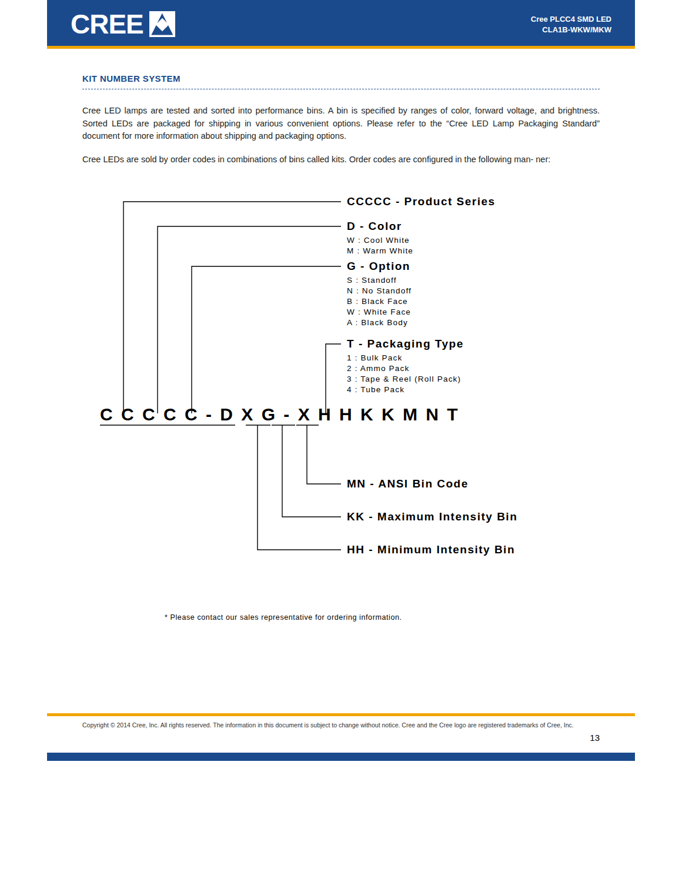CREE
Cree PLCC4 SMD LED
CLA1B-WKW/MKW
Kit Number System
Cree LED lamps are tested and sorted into performance bins. A bin is specified by ranges of color, forward voltage, and brightness. Sorted LEDs are packaged for shipping in various convenient options. Please refer to the “Cree LED Lamp Packaging Standard” document for more information about shipping and packaging options.
Cree LEDs are sold by order codes in combinations of bins called kits. Order codes are configured in the following man- ner:
CCCCC - Product Series D - Color W : Cool White M : Warm White G - Option S : Standoff N : No Standoff B : Black Face W : White Face A : Black Body T - Packaging Type 1 : Bulk Pack 2 : Ammo Pack 3 : Tape & Reel (Roll Pack) 4 : Tube Pack MN - ANSI Bin Code KK - Maximum Intensity Bin HH - Minimum Intensity Bin C C C C C - D X G - X H H K K M N T
* Please contact our sales representative for ordering information.
Copyright © 2014 Cree, Inc. All rights reserved. The information in this document is subject to change without notice. Cree and the Cree logo are registered trademarks of Cree, Inc.
13